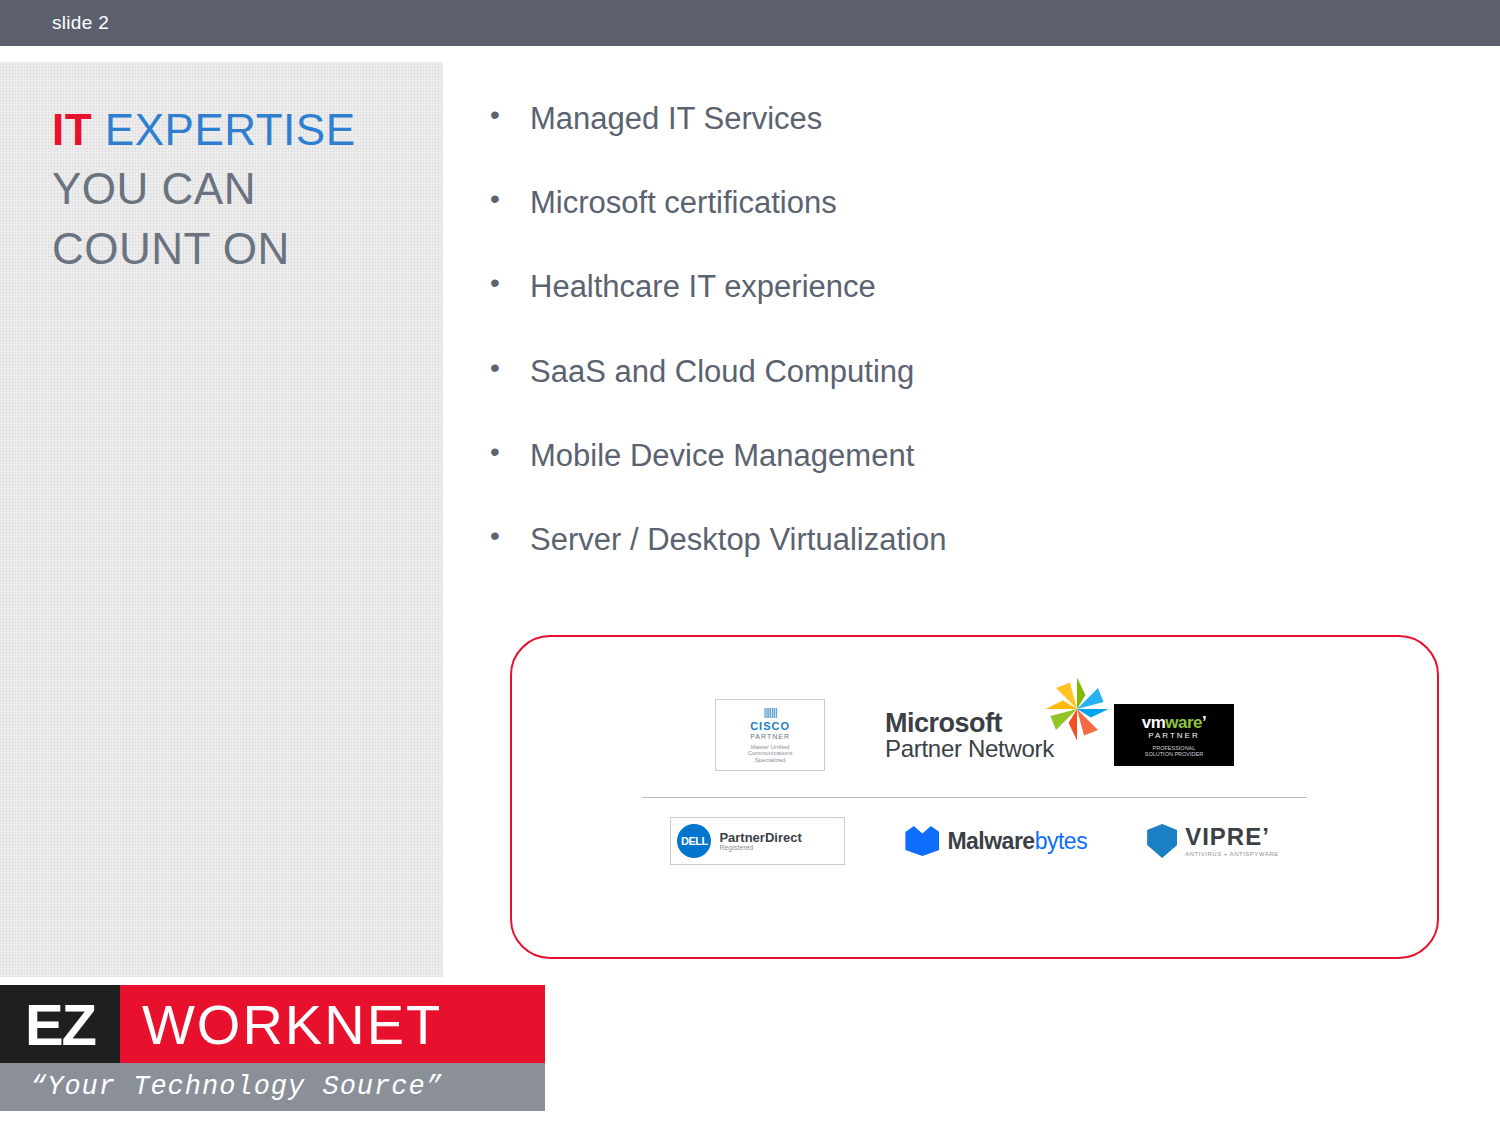slide 2
IT EXPERTISE
YOU CAN
COUNT ON
Managed IT Services
Microsoft certifications
Healthcare IT experience
SaaS and Cloud Computing
Mobile Device Management
Server / Desktop Virtualization
|||||||
CISCO
PARTNER
Master Unified
Communications
Specialized
Microsoft
Partner Network
vmware’
PARTNER
PROFESSIONAL
SOLUTION PROVIDER
DELL
PartnerDirect
Registered
Malwarebytes
VIPRE’
ANTIVIRUS + ANTISPYWARE
EZ
WORKNET
“Your Technology Source”